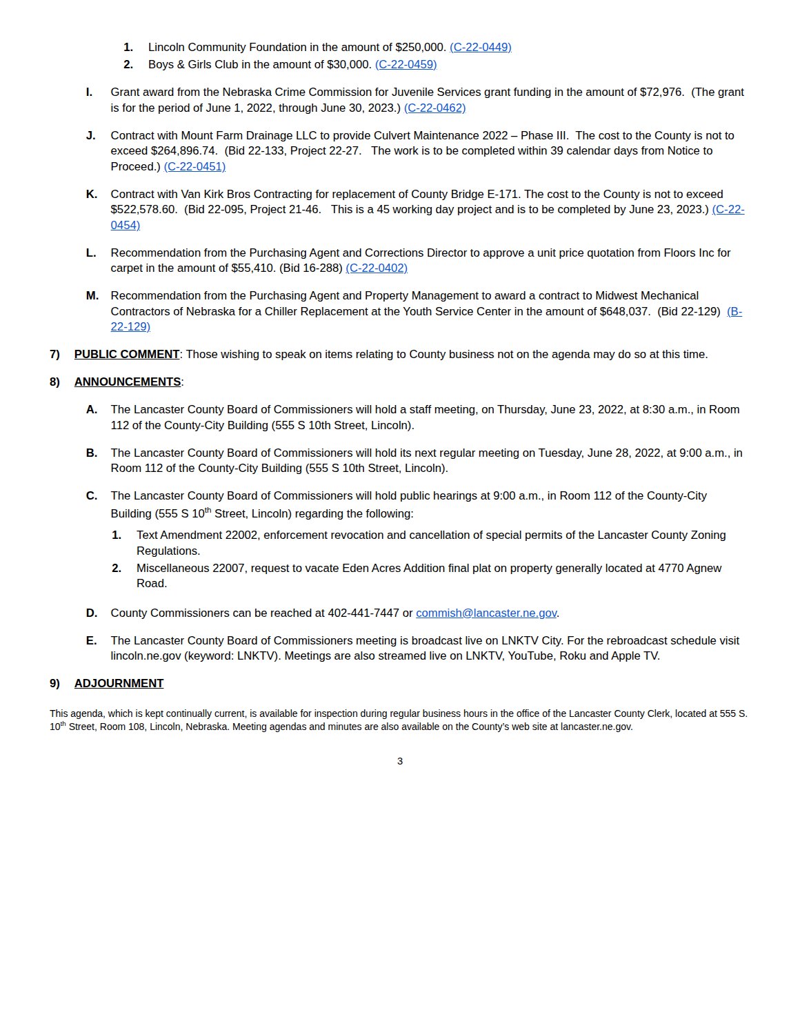1. Lincoln Community Foundation in the amount of $250,000. (C-22-0449)
2. Boys & Girls Club in the amount of $30,000. (C-22-0459)
I. Grant award from the Nebraska Crime Commission for Juvenile Services grant funding in the amount of $72,976. (The grant is for the period of June 1, 2022, through June 30, 2023.) (C-22-0462)
J. Contract with Mount Farm Drainage LLC to provide Culvert Maintenance 2022 – Phase III. The cost to the County is not to exceed $264,896.74. (Bid 22-133, Project 22-27. The work is to be completed within 39 calendar days from Notice to Proceed.) (C-22-0451)
K. Contract with Van Kirk Bros Contracting for replacement of County Bridge E-171. The cost to the County is not to exceed $522,578.60. (Bid 22-095, Project 21-46. This is a 45 working day project and is to be completed by June 23, 2023.) (C-22-0454)
L. Recommendation from the Purchasing Agent and Corrections Director to approve a unit price quotation from Floors Inc for carpet in the amount of $55,410. (Bid 16-288) (C-22-0402)
M. Recommendation from the Purchasing Agent and Property Management to award a contract to Midwest Mechanical Contractors of Nebraska for a Chiller Replacement at the Youth Service Center in the amount of $648,037. (Bid 22-129) (B-22-129)
7) PUBLIC COMMENT: Those wishing to speak on items relating to County business not on the agenda may do so at this time.
8) ANNOUNCEMENTS:
A. The Lancaster County Board of Commissioners will hold a staff meeting, on Thursday, June 23, 2022, at 8:30 a.m., in Room 112 of the County-City Building (555 S 10th Street, Lincoln).
B. The Lancaster County Board of Commissioners will hold its next regular meeting on Tuesday, June 28, 2022, at 9:00 a.m., in Room 112 of the County-City Building (555 S 10th Street, Lincoln).
C. The Lancaster County Board of Commissioners will hold public hearings at 9:00 a.m., in Room 112 of the County-City Building (555 S 10th Street, Lincoln) regarding the following:
1. Text Amendment 22002, enforcement revocation and cancellation of special permits of the Lancaster County Zoning Regulations.
2. Miscellaneous 22007, request to vacate Eden Acres Addition final plat on property generally located at 4770 Agnew Road.
D. County Commissioners can be reached at 402-441-7447 or commish@lancaster.ne.gov.
E. The Lancaster County Board of Commissioners meeting is broadcast live on LNKTV City. For the rebroadcast schedule visit lincoln.ne.gov (keyword: LNKTV). Meetings are also streamed live on LNKTV, YouTube, Roku and Apple TV.
9) ADJOURNMENT
This agenda, which is kept continually current, is available for inspection during regular business hours in the office of the Lancaster County Clerk, located at 555 S. 10th Street, Room 108, Lincoln, Nebraska. Meeting agendas and minutes are also available on the County’s web site at lancaster.ne.gov.
3